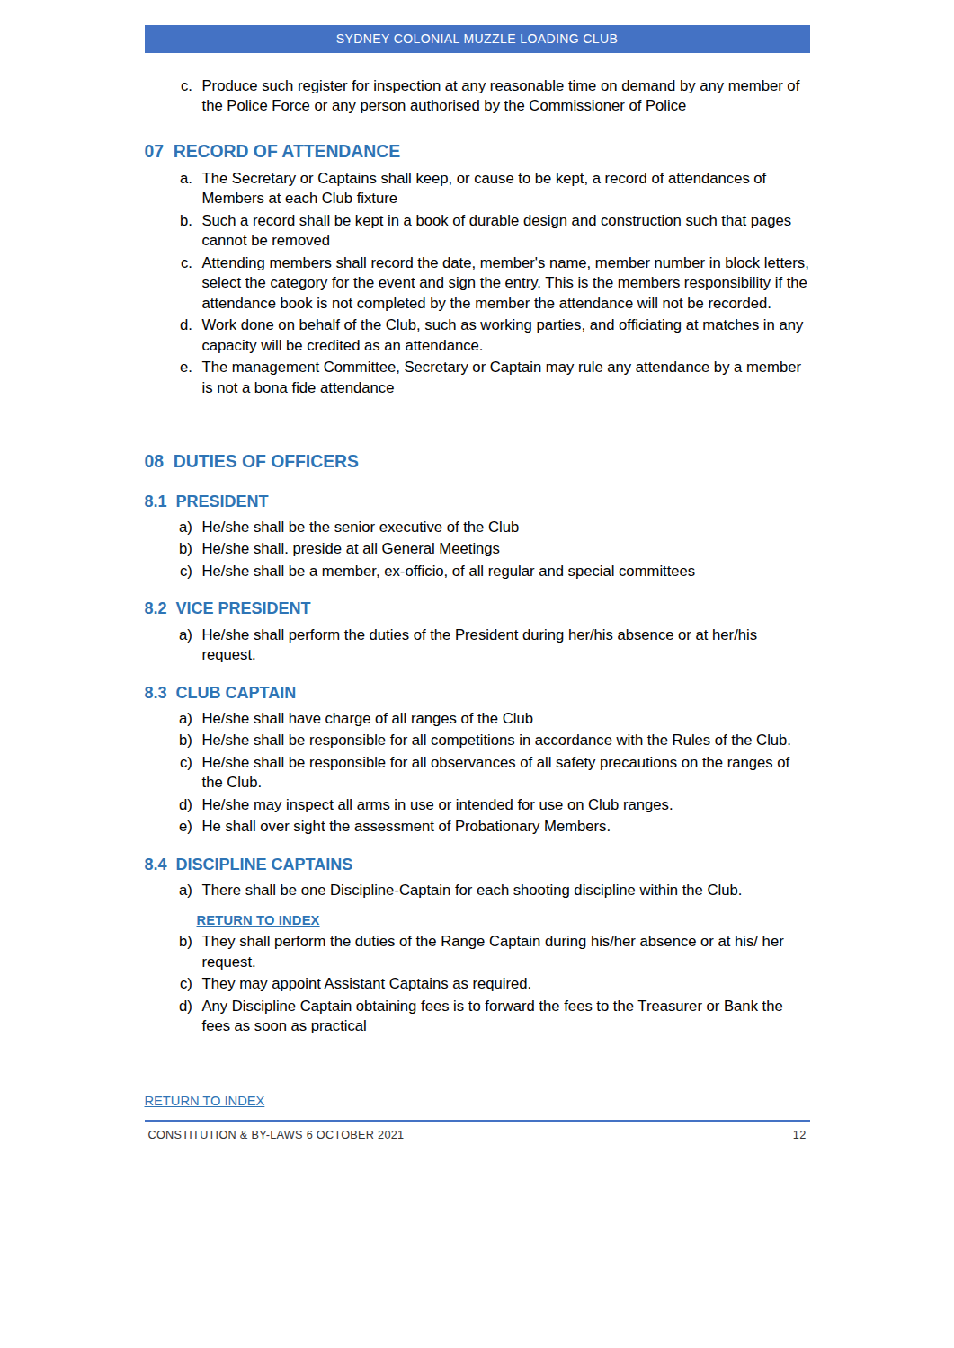SYDNEY COLONIAL MUZZLE LOADING CLUB
Produce such register for inspection at any reasonable time on demand by any member of the Police Force or any person authorised by the Commissioner of Police
07 RECORD OF ATTENDANCE
The Secretary or Captains shall keep, or cause to be kept, a record of attendances of Members at each Club fixture
Such a record shall be kept in a book of durable design and construction such that pages cannot be removed
Attending members shall record the date, member's name, member number in block letters, select the category for the event and sign the entry. This is the members responsibility if the attendance book is not completed by the member the attendance will not be recorded.
Work done on behalf of the Club, such as working parties, and officiating at matches in any capacity will be credited as an attendance.
The management Committee, Secretary or Captain may rule any attendance by a member is not a bona fide attendance
08 DUTIES OF OFFICERS
8.1 PRESIDENT
He/she shall be the senior executive of the Club
He/she shall. preside at all General Meetings
He/she shall be a member, ex-officio, of all regular and special committees
8.2 VICE PRESIDENT
He/she shall perform the duties of the President during her/his absence or at her/his request.
8.3 CLUB CAPTAIN
He/she shall have charge of all ranges of the Club
He/she shall be responsible for all competitions in accordance with the Rules of the Club.
He/she shall be responsible for all observances of all safety precautions on the ranges of the Club.
He/she may inspect all arms in use or intended for use on Club ranges.
He shall over sight the assessment of Probationary Members.
8.4 DISCIPLINE CAPTAINS
There shall be one Discipline-Captain for each shooting discipline within the Club.
RETURN TO INDEX
They shall perform the duties of the Range Captain during his/her absence or at his/ her request.
They may appoint Assistant Captains as required.
Any Discipline Captain obtaining fees is to forward the fees to the Treasurer or Bank the fees as soon as practical
RETURN TO INDEX
CONSTITUTION & BY-LAWS 6 OCTOBER 2021
12